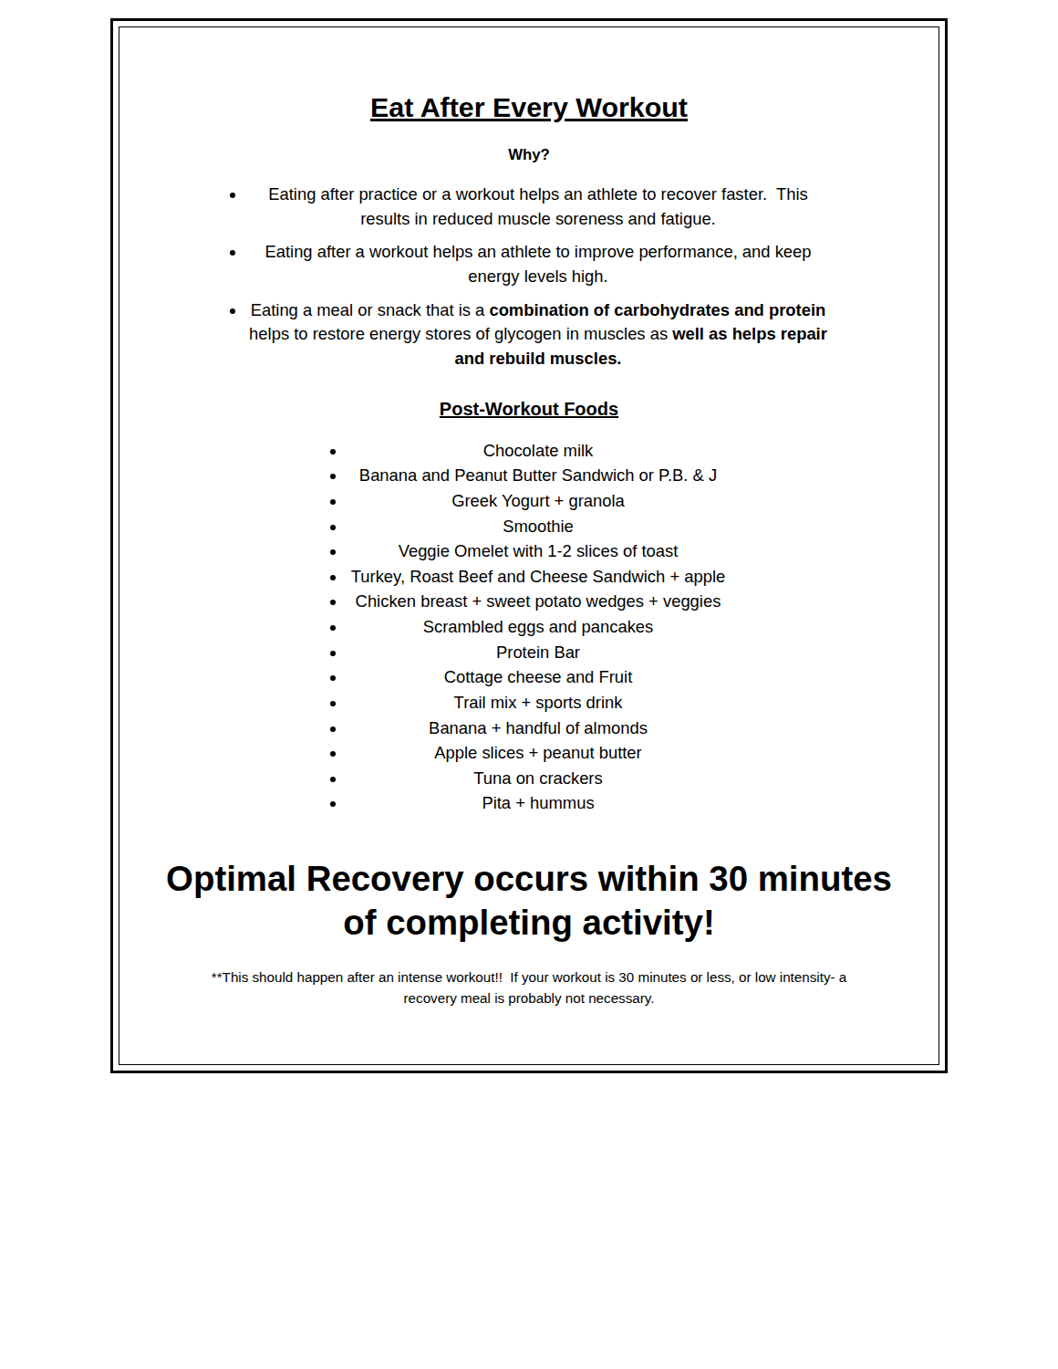Eat After Every Workout
Why?
Eating after practice or a workout helps an athlete to recover faster. This results in reduced muscle soreness and fatigue.
Eating after a workout helps an athlete to improve performance, and keep energy levels high.
Eating a meal or snack that is a combination of carbohydrates and protein helps to restore energy stores of glycogen in muscles as well as helps repair and rebuild muscles.
Post-Workout Foods
Chocolate milk
Banana and Peanut Butter Sandwich or P.B. & J
Greek Yogurt + granola
Smoothie
Veggie Omelet with 1-2 slices of toast
Turkey, Roast Beef and Cheese Sandwich + apple
Chicken breast + sweet potato wedges + veggies
Scrambled eggs and pancakes
Protein Bar
Cottage cheese and Fruit
Trail mix + sports drink
Banana + handful of almonds
Apple slices + peanut butter
Tuna on crackers
Pita + hummus
Optimal Recovery occurs within 30 minutes of completing activity!
**This should happen after an intense workout!! If your workout is 30 minutes or less, or low intensity- a recovery meal is probably not necessary.